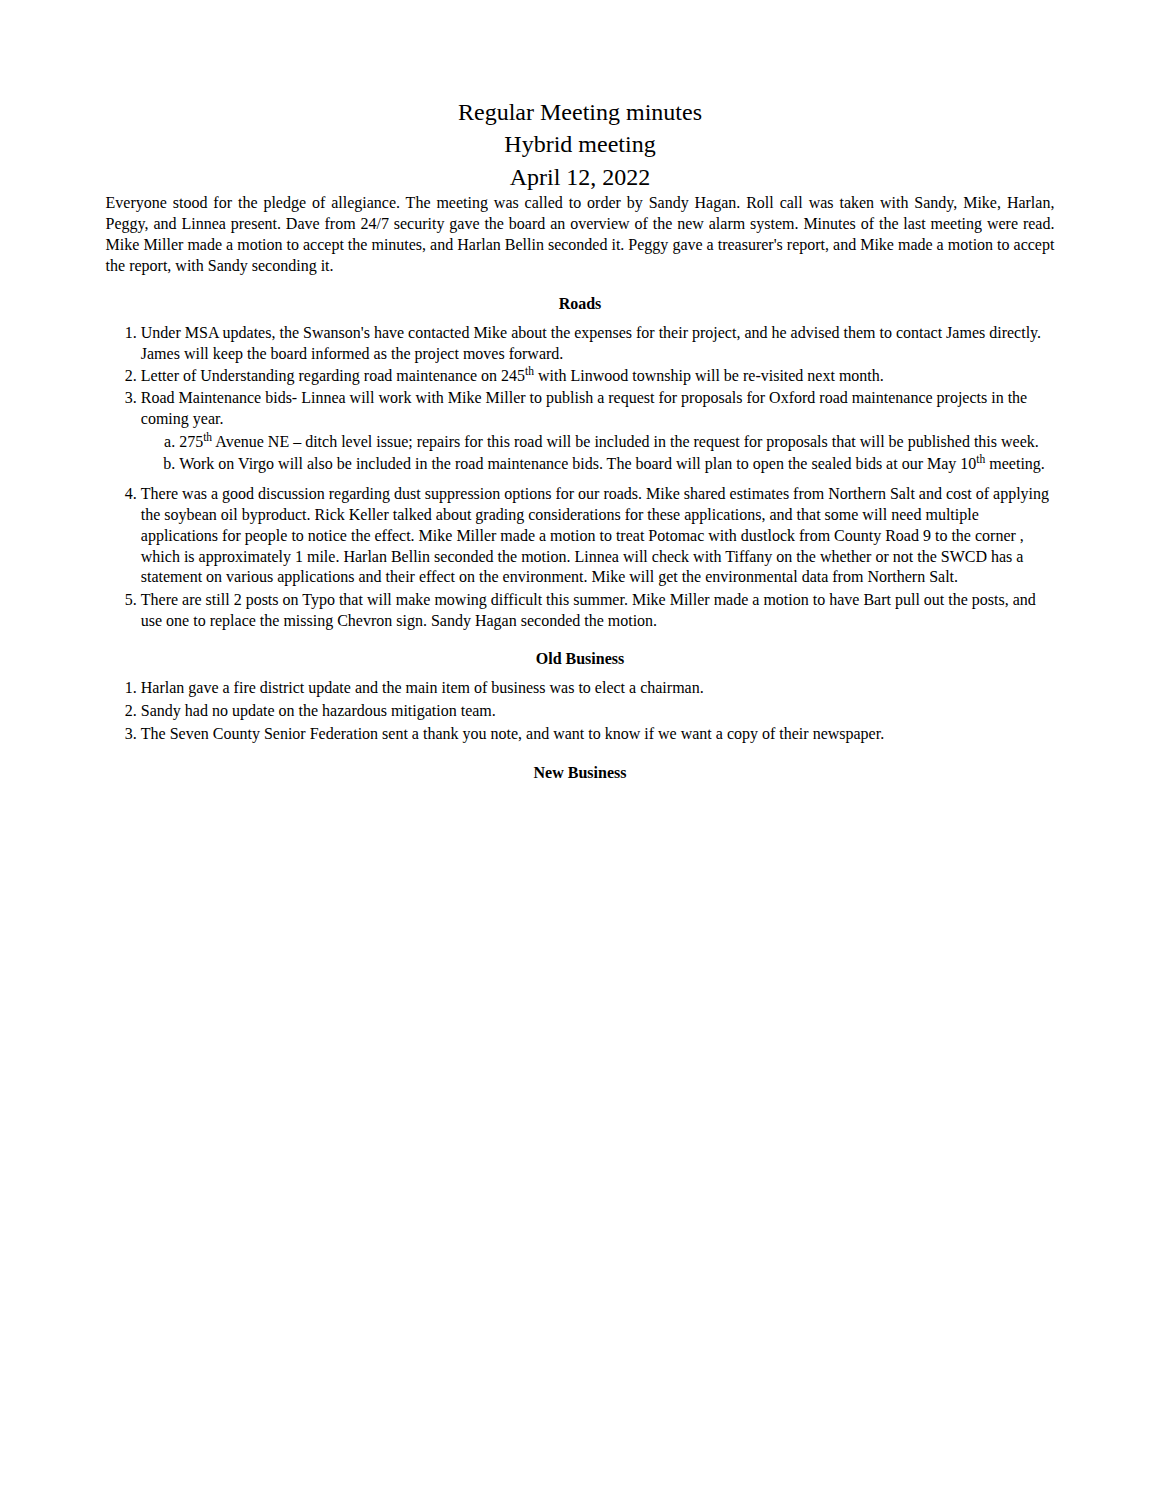Regular Meeting minutes
Hybrid meeting
April 12, 2022
Everyone stood for the pledge of allegiance. The meeting was called to order by Sandy Hagan. Roll call was taken with Sandy, Mike, Harlan, Peggy, and Linnea present. Dave from 24/7 security gave the board an overview of the new alarm system. Minutes of the last meeting were read. Mike Miller made a motion to accept the minutes, and Harlan Bellin seconded it. Peggy gave a treasurer's report, and Mike made a motion to accept the report, with Sandy seconding it.
Roads
Under MSA updates, the Swanson's have contacted Mike about the expenses for their project, and he advised them to contact James directly. James will keep the board informed as the project moves forward.
Letter of Understanding regarding road maintenance on 245th with Linwood township will be re-visited next month.
Road Maintenance bids- Linnea will work with Mike Miller to publish a request for proposals for Oxford road maintenance projects in the coming year.
275th Avenue NE – ditch level issue; repairs for this road will be included in the request for proposals that will be published this week.
Work on Virgo will also be included in the road maintenance bids. The board will plan to open the sealed bids at our May 10th meeting.
There was a good discussion regarding dust suppression options for our roads. Mike shared estimates from Northern Salt and cost of applying the soybean oil byproduct. Rick Keller talked about grading considerations for these applications, and that some will need multiple applications for people to notice the effect. Mike Miller made a motion to treat Potomac with dustlock from County Road 9 to the corner , which is approximately 1 mile. Harlan Bellin seconded the motion. Linnea will check with Tiffany on the whether or not the SWCD has a statement on various applications and their effect on the environment. Mike will get the environmental data from Northern Salt.
There are still 2 posts on Typo that will make mowing difficult this summer. Mike Miller made a motion to have Bart pull out the posts, and use one to replace the missing Chevron sign. Sandy Hagan seconded the motion.
Old Business
Harlan gave a fire district update and the main item of business was to elect a chairman.
Sandy had no update on the hazardous mitigation team.
The Seven County Senior Federation sent a thank you note, and want to know if we want a copy of their newspaper.
New Business